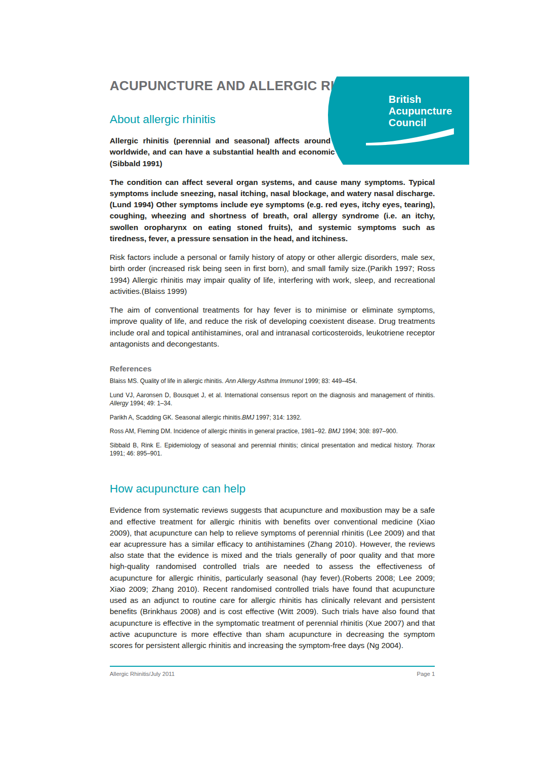British
Acupuncture
Council
ACUPUNCTURE AND ALLERGIC RHINITIS
About allergic rhinitis
Allergic rhinitis (perennial and seasonal) affects around 10-40% of the population worldwide, and can have a substantial health and economic impact on the community.(Sibbald 1991)
The condition can affect several organ systems, and cause many symptoms. Typical symptoms include sneezing, nasal itching, nasal blockage, and watery nasal discharge.(Lund 1994) Other symptoms include eye symptoms (e.g. red eyes, itchy eyes, tearing), coughing, wheezing and shortness of breath, oral allergy syndrome (i.e. an itchy, swollen oropharynx on eating stoned fruits), and systemic symptoms such as tiredness, fever, a pressure sensation in the head, and itchiness.
Risk factors include a personal or family history of atopy or other allergic disorders, male sex, birth order (increased risk being seen in first born), and small family size.(Parikh 1997; Ross 1994) Allergic rhinitis may impair quality of life, interfering with work, sleep, and recreational activities.(Blaiss 1999)
The aim of conventional treatments for hay fever is to minimise or eliminate symptoms, improve quality of life, and reduce the risk of developing coexistent disease. Drug treatments include oral and topical antihistamines, oral and intranasal corticosteroids, leukotriene receptor antagonists and decongestants.
References
Blaiss MS. Quality of life in allergic rhinitis. Ann Allergy Asthma Immunol 1999; 83: 449–454.
Lund VJ, Aaronsen D, Bousquet J, et al. International consensus report on the diagnosis and management of rhinitis. Allergy 1994; 49: 1–34.
Parikh A, Scadding GK. Seasonal allergic rhinitis.BMJ 1997; 314: 1392.
Ross AM, Fleming DM. Incidence of allergic rhinitis in general practice, 1981–92. BMJ 1994; 308: 897–900.
Sibbald B, Rink E. Epidemiology of seasonal and perennial rhinitis; clinical presentation and medical history. Thorax 1991; 46: 895–901.
How acupuncture can help
Evidence from systematic reviews suggests that acupuncture and moxibustion may be a safe and effective treatment for allergic rhinitis with benefits over conventional medicine (Xiao 2009), that acupuncture can help to relieve symptoms of perennial rhinitis (Lee 2009) and that ear acupressure has a similar efficacy to antihistamines (Zhang 2010). However, the reviews also state that the evidence is mixed and the trials generally of poor quality and that more high-quality randomised controlled trials are needed to assess the effectiveness of acupuncture for allergic rhinitis, particularly seasonal (hay fever).(Roberts 2008; Lee 2009; Xiao 2009; Zhang 2010). Recent randomised controlled trials have found that acupuncture used as an adjunct to routine care for allergic rhinitis has clinically relevant and persistent benefits (Brinkhaus 2008) and is cost effective (Witt 2009). Such trials have also found that acupuncture is effective in the symptomatic treatment of perennial rhinitis (Xue 2007) and that active acupuncture is more effective than sham acupuncture in decreasing the symptom scores for persistent allergic rhinitis and increasing the symptom-free days (Ng 2004).
Allergic Rhinitis/July 2011 Page 1